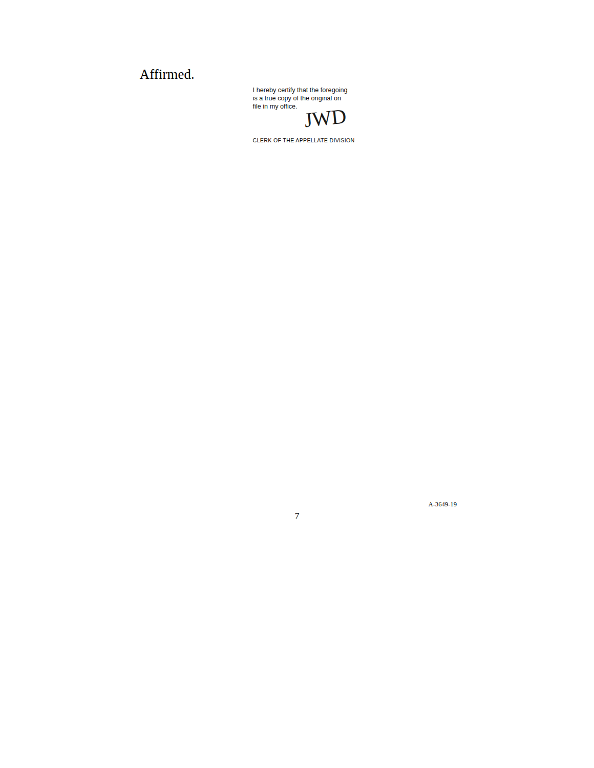Affirmed.
I hereby certify that the foregoing
is a true copy of the original on
file in my office.
JWD
CLERK OF THE APPELLATE DIVISION
7 A-3649-19